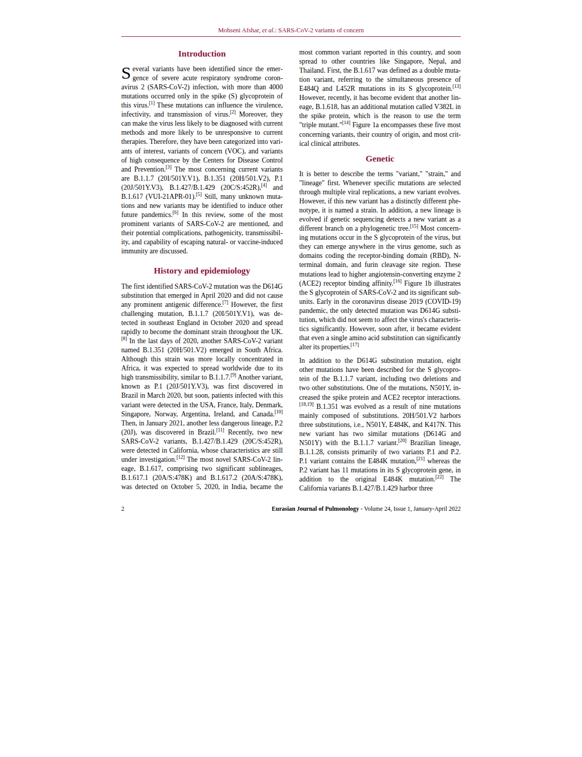Mohseni Afshar, et al.: SARS-CoV-2 variants of concern
Introduction
Several variants have been identified since the emergence of severe acute respiratory syndrome coronavirus 2 (SARS-CoV-2) infection, with more than 4000 mutations occurred only in the spike (S) glycoprotein of this virus.[1] These mutations can influence the virulence, infectivity, and transmission of virus.[2] Moreover, they can make the virus less likely to be diagnosed with current methods and more likely to be unresponsive to current therapies. Therefore, they have been categorized into variants of interest, variants of concern (VOC), and variants of high consequence by the Centers for Disease Control and Prevention.[3] The most concerning current variants are B.1.1.7 (20I/501Y.V1), B.1.351 (20H/501.V2), P.1 (20J/501Y.V3), B.1.427/B.1.429 (20C/S:452R),[4] and B.1.617 (VUI-21APR-01).[5] Still, many unknown mutations and new variants may be identified to induce other future pandemics.[6] In this review, some of the most prominent variants of SARS-CoV-2 are mentioned, and their potential complications, pathogenicity, transmissibility, and capability of escaping natural- or vaccine-induced immunity are discussed.
History and epidemiology
The first identified SARS-CoV-2 mutation was the D614G substitution that emerged in April 2020 and did not cause any prominent antigenic difference.[7] However, the first challenging mutation, B.1.1.7 (20I/501Y.V1), was detected in southeast England in October 2020 and spread rapidly to become the dominant strain throughout the UK.[8] In the last days of 2020, another SARS-CoV-2 variant named B.1.351 (20H/501.V2) emerged in South Africa. Although this strain was more locally concentrated in Africa, it was expected to spread worldwide due to its high transmissibility, similar to B.1.1.7.[9] Another variant, known as P.1 (20J/501Y.V3), was first discovered in Brazil in March 2020, but soon, patients infected with this variant were detected in the USA, France, Italy, Denmark, Singapore, Norway, Argentina, Ireland, and Canada.[10] Then, in January 2021, another less dangerous lineage, P.2 (20J), was discovered in Brazil.[11] Recently, two new SARS-CoV-2 variants, B.1.427/B.1.429 (20C/S:452R), were detected in California, whose characteristics are still under investigation.[12] The most novel SARS-CoV-2 lineage, B.1.617, comprising two significant sublineages, B.1.617.1 (20A/S:478K) and B.1.617.2 (20A/S:478K), was detected on October 5, 2020, in India, became the most common variant reported in this country, and soon spread to other countries like Singapore, Nepal, and Thailand. First, the B.1.617 was defined as a double mutation variant, referring to the simultaneous presence of E484Q and L452R mutations in its S glycoprotein.[13] However, recently, it has become evident that another lineage, B.1.618, has an additional mutation called V382L in the spike protein, which is the reason to use the term "triple mutant."[14] Figure 1a encompasses these five most concerning variants, their country of origin, and most critical clinical attributes.
Genetic
It is better to describe the terms "variant," "strain," and "lineage" first. Whenever specific mutations are selected through multiple viral replications, a new variant evolves. However, if this new variant has a distinctly different phenotype, it is named a strain. In addition, a new lineage is evolved if genetic sequencing detects a new variant as a different branch on a phylogenetic tree.[15] Most concerning mutations occur in the S glycoprotein of the virus, but they can emerge anywhere in the virus genome, such as domains coding the receptor-binding domain (RBD), N-terminal domain, and furin cleavage site region. These mutations lead to higher angiotensin-converting enzyme 2 (ACE2) receptor binding affinity.[16] Figure 1b illustrates the S glycoprotein of SARS-CoV-2 and its significant subunits. Early in the coronavirus disease 2019 (COVID-19) pandemic, the only detected mutation was D614G substitution, which did not seem to affect the virus's characteristics significantly. However, soon after, it became evident that even a single amino acid substitution can significantly alter its properties.[17]
In addition to the D614G substitution mutation, eight other mutations have been described for the S glycoprotein of the B.1.1.7 variant, including two deletions and two other substitutions. One of the mutations, N501Y, increased the spike protein and ACE2 receptor interactions.[18,19] B.1.351 was evolved as a result of nine mutations mainly composed of substitutions. 20H/501.V2 harbors three substitutions, i.e., N501Y, E484K, and K417N. This new variant has two similar mutations (D614G and N501Y) with the B.1.1.7 variant.[20] Brazilian lineage, B.1.1.28, consists primarily of two variants P.1 and P.2. P.1 variant contains the E484K mutation,[21] whereas the P.2 variant has 11 mutations in its S glycoprotein gene, in addition to the original E484K mutation.[22] The California variants B.1.427/B.1.429 harbor three
2
Eurasian Journal of Pulmonology - Volume 24, Issue 1, January-April 2022